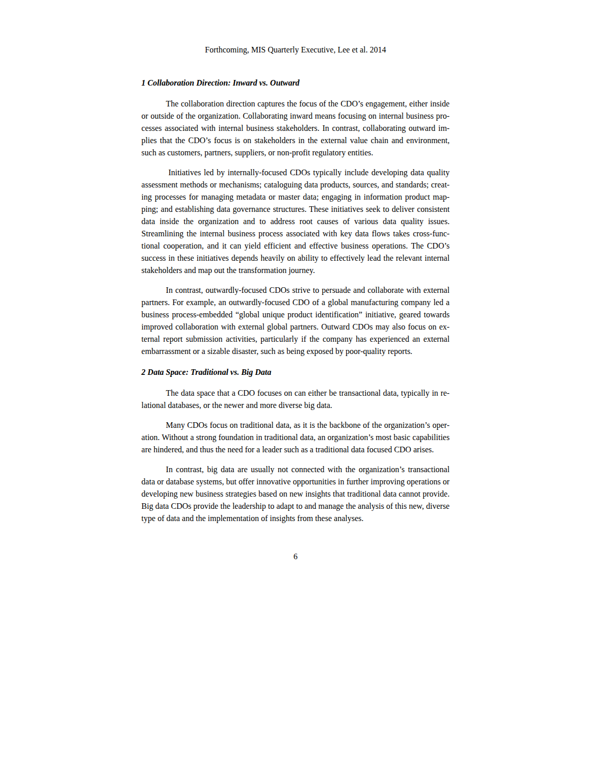Forthcoming, MIS Quarterly Executive, Lee et al. 2014
1 Collaboration Direction: Inward vs. Outward
The collaboration direction captures the focus of the CDO’s engagement, either inside or outside of the organization. Collaborating inward means focusing on internal business processes associated with internal business stakeholders. In contrast, collaborating outward implies that the CDO’s focus is on stakeholders in the external value chain and environment, such as customers, partners, suppliers, or non-profit regulatory entities.
Initiatives led by internally-focused CDOs typically include developing data quality assessment methods or mechanisms; cataloguing data products, sources, and standards; creating processes for managing metadata or master data; engaging in information product mapping; and establishing data governance structures. These initiatives seek to deliver consistent data inside the organization and to address root causes of various data quality issues. Streamlining the internal business process associated with key data flows takes cross-functional cooperation, and it can yield efficient and effective business operations. The CDO’s success in these initiatives depends heavily on ability to effectively lead the relevant internal stakeholders and map out the transformation journey.
In contrast, outwardly-focused CDOs strive to persuade and collaborate with external partners. For example, an outwardly-focused CDO of a global manufacturing company led a business process-embedded “global unique product identification” initiative, geared towards improved collaboration with external global partners. Outward CDOs may also focus on external report submission activities, particularly if the company has experienced an external embarrassment or a sizable disaster, such as being exposed by poor-quality reports.
2 Data Space: Traditional vs. Big Data
The data space that a CDO focuses on can either be transactional data, typically in relational databases, or the newer and more diverse big data.
Many CDOs focus on traditional data, as it is the backbone of the organization’s operation. Without a strong foundation in traditional data, an organization’s most basic capabilities are hindered, and thus the need for a leader such as a traditional data focused CDO arises.
In contrast, big data are usually not connected with the organization’s transactional data or database systems, but offer innovative opportunities in further improving operations or developing new business strategies based on new insights that traditional data cannot provide. Big data CDOs provide the leadership to adapt to and manage the analysis of this new, diverse type of data and the implementation of insights from these analyses.
6